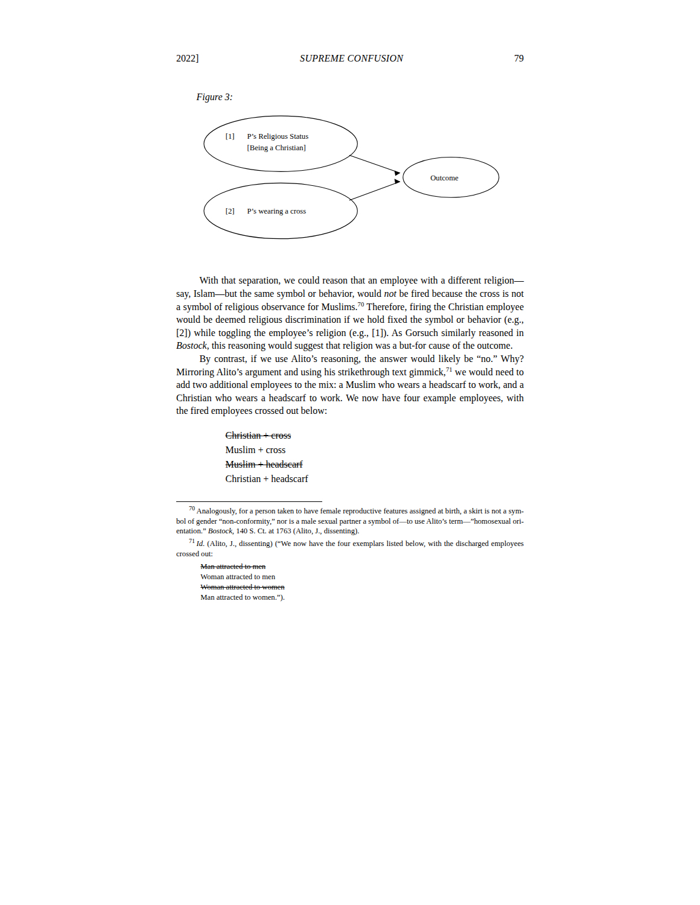2022]
SUPREME CONFUSION
79
Figure 3:
[1] P’s Religious Status [Being a Christian] [2] P’s wearing a cross Outcome
With that separation, we could reason that an employee with a different religion—say, Islam—but the same symbol or behavior, would not be fired because the cross is not a symbol of religious observance for Muslims.70 Therefore, firing the Christian employee would be deemed religious discrimination if we hold fixed the symbol or behavior (e.g., [2]) while toggling the employee’s religion (e.g., [1]). As Gorsuch similarly reasoned in Bostock, this reasoning would suggest that religion was a but-for cause of the outcome.
By contrast, if we use Alito’s reasoning, the answer would likely be “no.” Why? Mirroring Alito’s argument and using his strikethrough text gimmick,71 we would need to add two additional employees to the mix: a Muslim who wears a headscarf to work, and a Christian who wears a headscarf to work. We now have four example employees, with the fired employees crossed out below:
Christian + cross
Muslim + cross
Muslim + headscarf
Christian + headscarf
70Analogously, for a person taken to have female reproductive features assigned at birth, a skirt is not a symbol of gender “non-conformity,” nor is a male sexual partner a symbol of—to use Alito’s term—”homosexual orientation.” Bostock, 140 S. Ct. at 1763 (Alito, J., dissenting).
71Id. (Alito, J., dissenting) (“We now have the four exemplars listed below, with the discharged employees crossed out:
Man attracted to men
Woman attracted to men
Woman attracted to women
Man attracted to women.”).